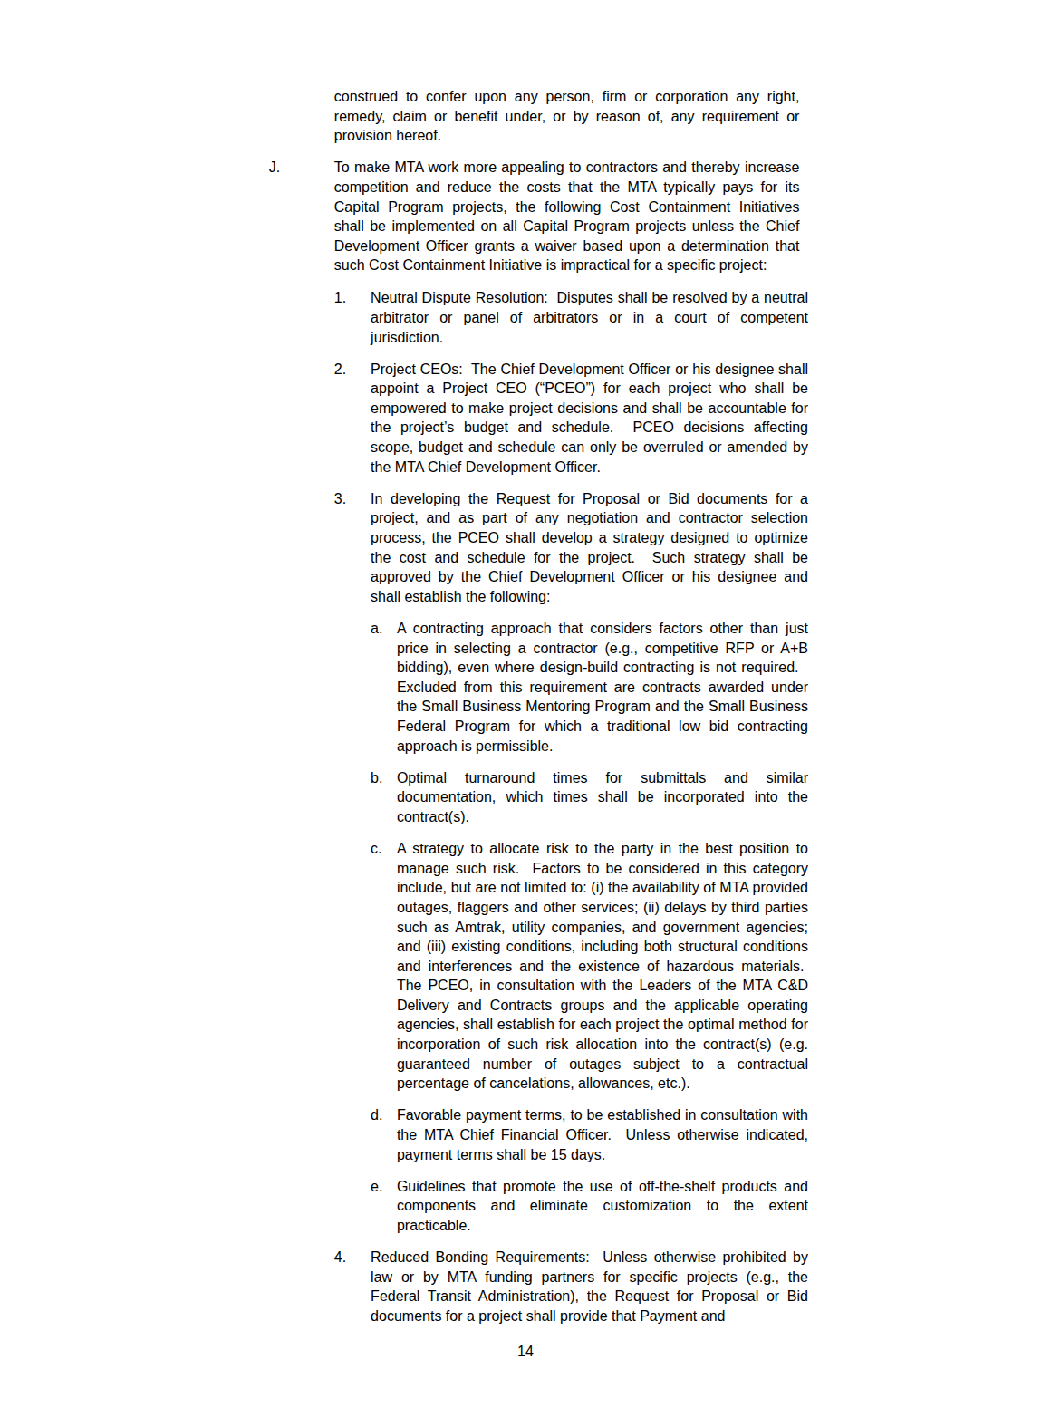construed to confer upon any person, firm or corporation any right, remedy, claim or benefit under, or by reason of, any requirement or provision hereof.
J.
To make MTA work more appealing to contractors and thereby increase competition and reduce the costs that the MTA typically pays for its Capital Program projects, the following Cost Containment Initiatives shall be implemented on all Capital Program projects unless the Chief Development Officer grants a waiver based upon a determination that such Cost Containment Initiative is impractical for a specific project:
1. Neutral Dispute Resolution: Disputes shall be resolved by a neutral arbitrator or panel of arbitrators or in a court of competent jurisdiction.
2. Project CEOs: The Chief Development Officer or his designee shall appoint a Project CEO (“PCEO”) for each project who shall be empowered to make project decisions and shall be accountable for the project’s budget and schedule. PCEO decisions affecting scope, budget and schedule can only be overruled or amended by the MTA Chief Development Officer.
3. In developing the Request for Proposal or Bid documents for a project, and as part of any negotiation and contractor selection process, the PCEO shall develop a strategy designed to optimize the cost and schedule for the project. Such strategy shall be approved by the Chief Development Officer or his designee and shall establish the following:
a. A contracting approach that considers factors other than just price in selecting a contractor (e.g., competitive RFP or A+B bidding), even where design-build contracting is not required. Excluded from this requirement are contracts awarded under the Small Business Mentoring Program and the Small Business Federal Program for which a traditional low bid contracting approach is permissible.
b. Optimal turnaround times for submittals and similar documentation, which times shall be incorporated into the contract(s).
c. A strategy to allocate risk to the party in the best position to manage such risk. Factors to be considered in this category include, but are not limited to: (i) the availability of MTA provided outages, flaggers and other services; (ii) delays by third parties such as Amtrak, utility companies, and government agencies; and (iii) existing conditions, including both structural conditions and interferences and the existence of hazardous materials. The PCEO, in consultation with the Leaders of the MTA C&D Delivery and Contracts groups and the applicable operating agencies, shall establish for each project the optimal method for incorporation of such risk allocation into the contract(s) (e.g. guaranteed number of outages subject to a contractual percentage of cancelations, allowances, etc.).
d. Favorable payment terms, to be established in consultation with the MTA Chief Financial Officer. Unless otherwise indicated, payment terms shall be 15 days.
e. Guidelines that promote the use of off-the-shelf products and components and eliminate customization to the extent practicable.
4. Reduced Bonding Requirements: Unless otherwise prohibited by law or by MTA funding partners for specific projects (e.g., the Federal Transit Administration), the Request for Proposal or Bid documents for a project shall provide that Payment and
14